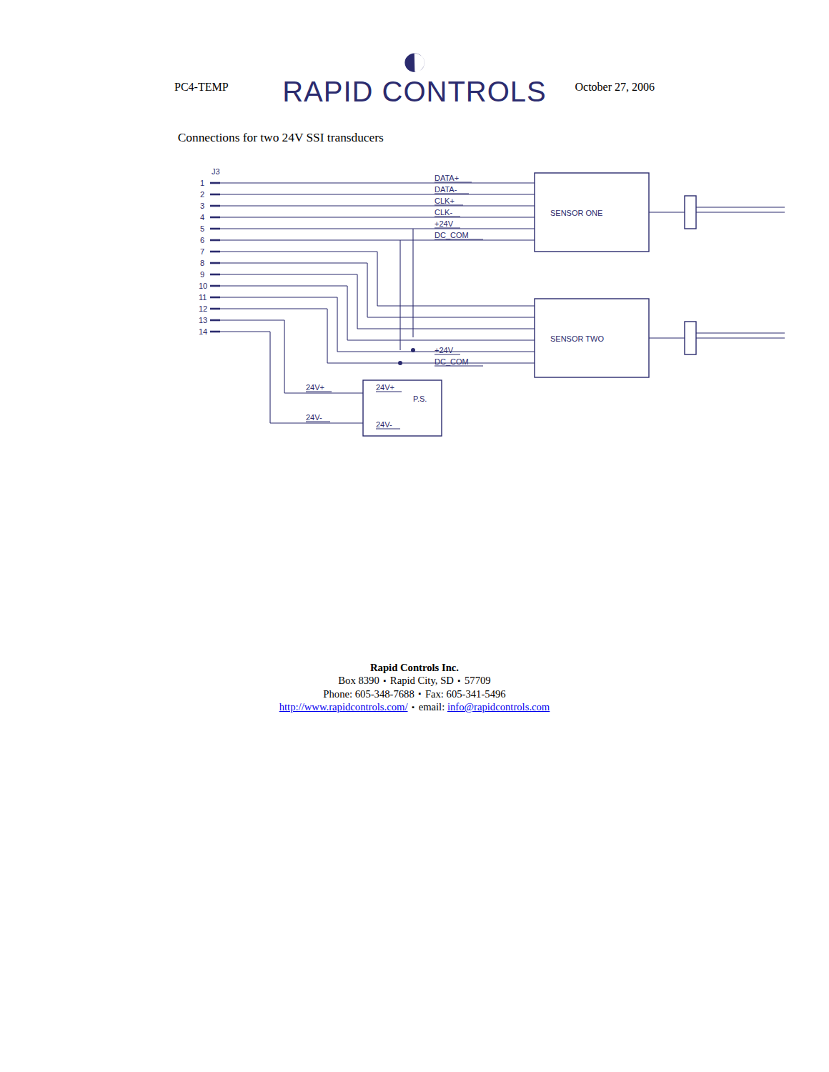◐
RAPID CONTROLS
PC4-TEMP
October 27, 2006
Connections for two 24V SSI transducers
J3 1 DATA+ 2 DATA- 3 CLK+ 4 CLK- 5 +24V 6 DC_COM 7 8 9 10 11 12 13 14 SENSOR ONE SENSOR TWO +24V DC_COM 24V+ P.S. 24V- 24V+ 24V-
Rapid Controls Inc.
Box 8390 ▪ Rapid City, SD ▪ 57709
Phone: 605-348-7688 ▪ Fax: 605-341-5496
http://www.rapidcontrols.com/ ▪ email: info@rapidcontrols.com